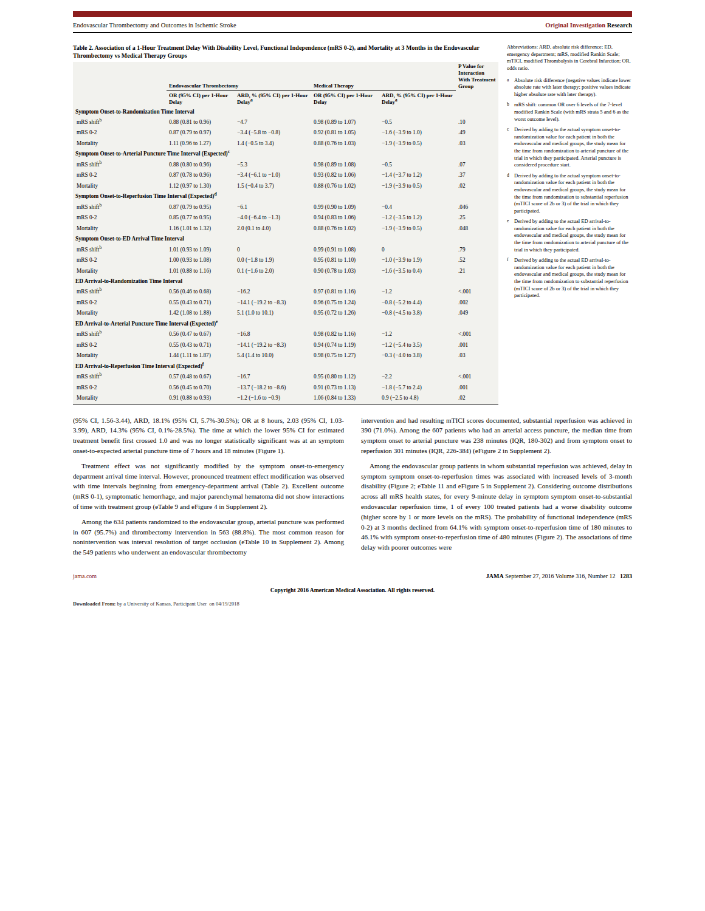Endovascular Thrombectomy and Outcomes in Ischemic Stroke
Original Investigation Research
Table 2. Association of a 1-Hour Treatment Delay With Disability Level, Functional Independence (mRS 0-2), and Mortality at 3 Months in the Endovascular Thrombectomy vs Medical Therapy Groups
| | Endovascular Thrombectomy | Medical Therapy | P Value for Interaction With Treatment Group |
| --- | --- | --- | --- |
| | OR (95% CI) per 1-Hour Delay | ARD, % (95% CI) per 1-Hour Delay a | OR (95% CI) per 1-Hour Delay | ARD, % (95% CI) per 1-Hour Delay a | |
| Symptom Onset-to-Randomization Time Interval |
| mRS shift b | 0.88 (0.81 to 0.96) | −4.7 | 0.98 (0.89 to 1.07) | −0.5 | .10 |
| mRS 0-2 | 0.87 (0.79 to 0.97) | −3.4 (−5.8 to −0.8) | 0.92 (0.81 to 1.05) | −1.6 (−3.9 to 1.0) | .49 |
| Mortality | 1.11 (0.96 to 1.27) | 1.4 (−0.5 to 3.4) | 0.88 (0.76 to 1.03) | −1.9 (−3.9 to 0.5) | .03 |
| Symptom Onset-to-Arterial Puncture Time Interval (Expected) c |
| mRS shift b | 0.88 (0.80 to 0.96) | −5.3 | 0.98 (0.89 to 1.08) | −0.5 | .07 |
| mRS 0-2 | 0.87 (0.78 to 0.96) | −3.4 (−6.1 to −1.0) | 0.93 (0.82 to 1.06) | −1.4 (−3.7 to 1.2) | .37 |
| Mortality | 1.12 (0.97 to 1.30) | 1.5 (−0.4 to 3.7) | 0.88 (0.76 to 1.02) | −1.9 (−3.9 to 0.5) | .02 |
| Symptom Onset-to-Reperfusion Time Interval (Expected) d |
| mRS shift b | 0.87 (0.79 to 0.95) | −6.1 | 0.99 (0.90 to 1.09) | −0.4 | .046 |
| mRS 0-2 | 0.85 (0.77 to 0.95) | −4.0 (−6.4 to −1.3) | 0.94 (0.83 to 1.06) | −1.2 (−3.5 to 1.2) | .25 |
| Mortality | 1.16 (1.01 to 1.32) | 2.0 (0.1 to 4.0) | 0.88 (0.76 to 1.02) | −1.9 (−3.9 to 0.5) | .048 |
| Symptom Onset-to-ED Arrival Time Interval |
| mRS shift b | 1.01 (0.93 to 1.09) | 0 | 0.99 (0.91 to 1.08) | 0 | .79 |
| mRS 0-2 | 1.00 (0.93 to 1.08) | 0.0 (−1.8 to 1.9) | 0.95 (0.81 to 1.10) | −1.0 (−3.9 to 1.9) | .52 |
| Mortality | 1.01 (0.88 to 1.16) | 0.1 (−1.6 to 2.0) | 0.90 (0.78 to 1.03) | −1.6 (−3.5 to 0.4) | .21 |
| ED Arrival-to-Randomization Time Interval |
| mRS shift b | 0.56 (0.46 to 0.68) | −16.2 | 0.97 (0.81 to 1.16) | −1.2 | <.001 |
| mRS 0-2 | 0.55 (0.43 to 0.71) | −14.1 (−19.2 to −8.3) | 0.96 (0.75 to 1.24) | −0.8 (−5.2 to 4.4) | .002 |
| Mortality | 1.42 (1.08 to 1.88) | 5.1 (1.0 to 10.1) | 0.95 (0.72 to 1.26) | −0.8 (−4.5 to 3.8) | .049 |
| ED Arrival-to-Arterial Puncture Time Interval (Expected) e |
| mRS shift b | 0.56 (0.47 to 0.67) | −16.8 | 0.98 (0.82 to 1.16) | −1.2 | <.001 |
| mRS 0-2 | 0.55 (0.43 to 0.71) | −14.1 (−19.2 to −8.3) | 0.94 (0.74 to 1.19) | −1.2 (−5.4 to 3.5) | .001 |
| Mortality | 1.44 (1.11 to 1.87) | 5.4 (1.4 to 10.0) | 0.98 (0.75 to 1.27) | −0.3 (−4.0 to 3.8) | .03 |
| ED Arrival-to-Reperfusion Time Interval (Expected) f |
| mRS shift b | 0.57 (0.48 to 0.67) | −16.7 | 0.95 (0.80 to 1.12) | −2.2 | <.001 |
| mRS 0-2 | 0.56 (0.45 to 0.70) | −13.7 (−18.2 to −8.6) | 0.91 (0.73 to 1.13) | −1.8 (−5.7 to 2.4) | .001 |
| Mortality | 0.91 (0.88 to 0.93) | −1.2 (−1.6 to −0.9) | 1.06 (0.84 to 1.33) | 0.9 (−2.5 to 4.8) | .02 |
Abbreviations: ARD, absolute risk difference; ED, emergency department; mRS, modified Rankin Scale; mTICI, modified Thrombolysis in Cerebral Infarction; OR, odds ratio.
a Absolute risk difference (negative values indicate lower absolute rate with later therapy; positive values indicate higher absolute rate with later therapy).
bmRS shift: common OR over 6 levels of the 7-level modified Rankin Scale (with mRS strata 5 and 6 as the worst outcome level).
c Derived by adding to the actual symptom onset-to-randomization value for each patient in both the endovascular and medical groups, the study mean for the time from randomization to arterial puncture of the trial in which they participated. Arterial puncture is considered procedure start.
d Derived by adding to the actual symptom onset-to-randomization value for each patient in both the endovascular and medical groups, the study mean for the time from randomization to substantial reperfusion (mTICI score of 2b or 3) of the trial in which they participated.
e Derived by adding to the actual ED arrival-to-randomization value for each patient in both the endovascular and medical groups, the study mean for the time from randomization to arterial puncture of the trial in which they participated.
f Derived by adding to the actual ED arrival-to-randomization value for each patient in both the endovascular and medical groups, the study mean for the time from randomization to substantial reperfusion (mTICI score of 2b or 3) of the trial in which they participated.
(95% CI, 1.56-3.44), ARD, 18.1% (95% CI, 5.7%-30.5%); OR at 8 hours, 2.03 (95% CI, 1.03-3.99), ARD, 14.3% (95% CI, 0.1%-28.5%). The time at which the lower 95% CI for estimated treatment benefit first crossed 1.0 and was no longer statistically significant was at an symptom onset-to-expected arterial puncture time of 7 hours and 18 minutes (Figure 1).
Treatment effect was not significantly modified by the symptom onset-to-emergency department arrival time interval. However, pronounced treatment effect modification was observed with time intervals beginning from emergency-department arrival (Table 2). Excellent outcome (mRS 0-1), symptomatic hemorrhage, and major parenchymal hematoma did not show interactions of time with treatment group (eTable 9 and eFigure 4 in Supplement 2).
Among the 634 patients randomized to the endovascular group, arterial puncture was performed in 607 (95.7%) and thrombectomy intervention in 563 (88.8%). The most common reason for nonintervention was interval resolution of target occlusion (eTable 10 in Supplement 2). Among the 549 patients who underwent an endovascular thrombectomy
intervention and had resulting mTICI scores documented, substantial reperfusion was achieved in 390 (71.0%). Among the 607 patients who had an arterial access puncture, the median time from symptom onset to arterial puncture was 238 minutes (IQR, 180-302) and from symptom onset to reperfusion 301 minutes (IQR, 226-384) (eFigure 2 in Supplement 2).
Among the endovascular group patients in whom substantial reperfusion was achieved, delay in symptom symptom onset-to-reperfusion times was associated with increased levels of 3-month disability (Figure 2; eTable 11 and eFigure 5 in Supplement 2). Considering outcome distributions across all mRS health states, for every 9-minute delay in symptom symptom onset-to-substantial endovascular reperfusion time, 1 of every 100 treated patients had a worse disability outcome (higher score by 1 or more levels on the mRS). The probability of functional independence (mRS 0-2) at 3 months declined from 64.1% with symptom onset-to-reperfusion time of 180 minutes to 46.1% with symptom onset-to-reperfusion time of 480 minutes (Figure 2). The associations of time delay with poorer outcomes were
jama.com
JAMA September 27, 2016 Volume 316, Number 12 1283
Copyright 2016 American Medical Association. All rights reserved.
Downloaded From: by a University of Kansas, Participant User on 04/19/2018